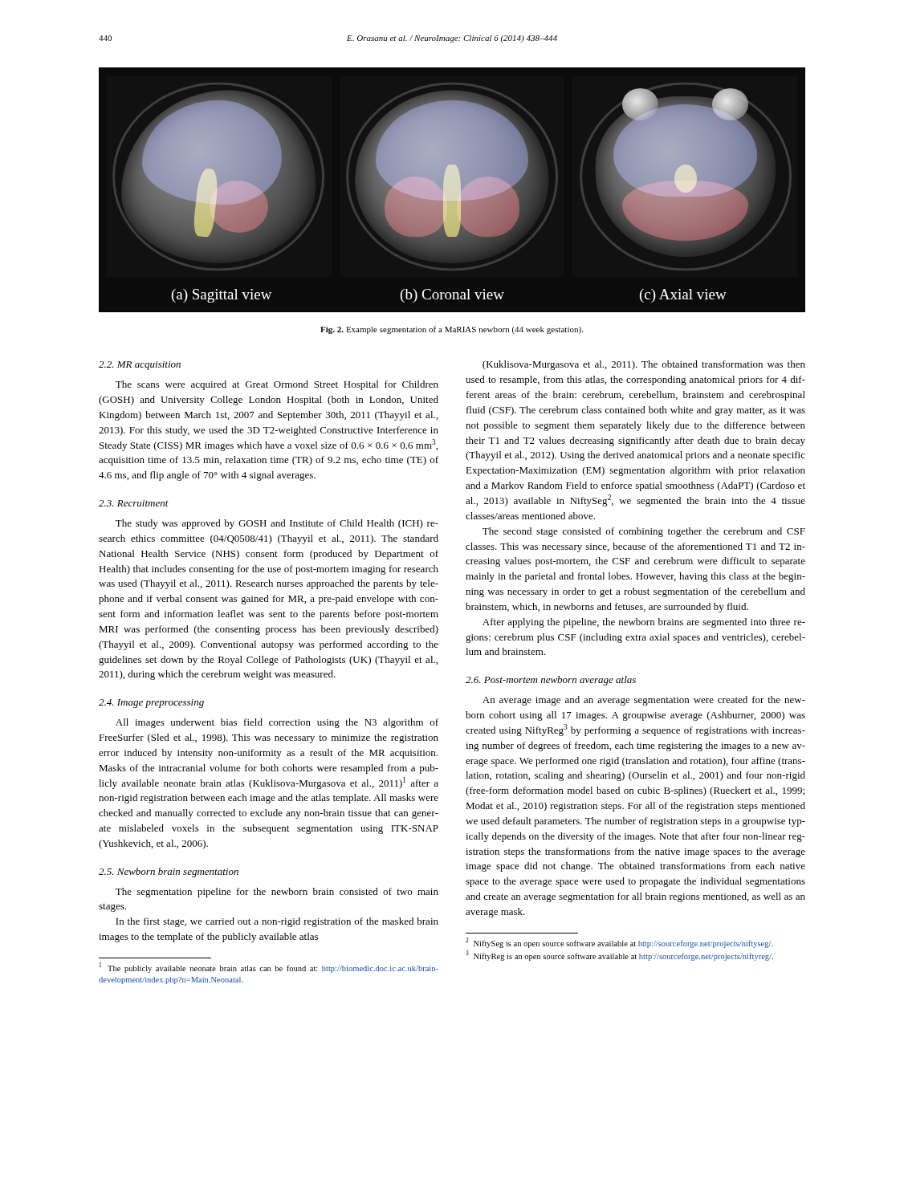440
E. Orasanu et al. / NeuroImage: Clinical 6 (2014) 438–444
(a) Sagittal view (b) Coronal view (c) Axial view
Fig. 2. Example segmentation of a MaRIAS newborn (44 week gestation).
2.2. MR acquisition
The scans were acquired at Great Ormond Street Hospital for Children (GOSH) and University College London Hospital (both in London, United Kingdom) between March 1st, 2007 and September 30th, 2011 (Thayyil et al., 2013). For this study, we used the 3D T2-weighted Constructive Interference in Steady State (CISS) MR images which have a voxel size of 0.6 × 0.6 × 0.6 mm3, acquisition time of 13.5 min, relaxation time (TR) of 9.2 ms, echo time (TE) of 4.6 ms, and flip angle of 70° with 4 signal averages.
2.3. Recruitment
The study was approved by GOSH and Institute of Child Health (ICH) research ethics committee (04/Q0508/41) (Thayyil et al., 2011). The standard National Health Service (NHS) consent form (produced by Department of Health) that includes consenting for the use of post-mortem imaging for research was used (Thayyil et al., 2011). Research nurses approached the parents by telephone and if verbal consent was gained for MR, a pre-paid envelope with consent form and information leaflet was sent to the parents before post-mortem MRI was performed (the consenting process has been previously described) (Thayyil et al., 2009). Conventional autopsy was performed according to the guidelines set down by the Royal College of Pathologists (UK) (Thayyil et al., 2011), during which the cerebrum weight was measured.
2.4. Image preprocessing
All images underwent bias field correction using the N3 algorithm of FreeSurfer (Sled et al., 1998). This was necessary to minimize the registration error induced by intensity non-uniformity as a result of the MR acquisition. Masks of the intracranial volume for both cohorts were resampled from a publicly available neonate brain atlas (Kuklisova-Murgasova et al., 2011)1 after a non-rigid registration between each image and the atlas template. All masks were checked and manually corrected to exclude any non-brain tissue that can generate mislabeled voxels in the subsequent segmentation using ITK-SNAP (Yushkevich, et al., 2006).
2.5. Newborn brain segmentation
The segmentation pipeline for the newborn brain consisted of two main stages.
In the first stage, we carried out a non-rigid registration of the masked brain images to the template of the publicly available atlas
1 The publicly available neonate brain atlas can be found at: http://biomedic.doc.ic.ac.uk/brain-development/index.php?n=Main.Neonatal.
(Kuklisova-Murgasova et al., 2011). The obtained transformation was then used to resample, from this atlas, the corresponding anatomical priors for 4 different areas of the brain: cerebrum, cerebellum, brainstem and cerebrospinal fluid (CSF). The cerebrum class contained both white and gray matter, as it was not possible to segment them separately likely due to the difference between their T1 and T2 values decreasing significantly after death due to brain decay (Thayyil et al., 2012). Using the derived anatomical priors and a neonate specific Expectation-Maximization (EM) segmentation algorithm with prior relaxation and a Markov Random Field to enforce spatial smoothness (AdaPT) (Cardoso et al., 2013) available in NiftySeg2, we segmented the brain into the 4 tissue classes/areas mentioned above.
The second stage consisted of combining together the cerebrum and CSF classes. This was necessary since, because of the aforementioned T1 and T2 increasing values post-mortem, the CSF and cerebrum were difficult to separate mainly in the parietal and frontal lobes. However, having this class at the beginning was necessary in order to get a robust segmentation of the cerebellum and brainstem, which, in newborns and fetuses, are surrounded by fluid.
After applying the pipeline, the newborn brains are segmented into three regions: cerebrum plus CSF (including extra axial spaces and ventricles), cerebellum and brainstem.
2.6. Post-mortem newborn average atlas
An average image and an average segmentation were created for the newborn cohort using all 17 images. A groupwise average (Ashburner, 2000) was created using NiftyReg3 by performing a sequence of registrations with increasing number of degrees of freedom, each time registering the images to a new average space. We performed one rigid (translation and rotation), four affine (translation, rotation, scaling and shearing) (Ourselin et al., 2001) and four non-rigid (free-form deformation model based on cubic B-splines) (Rueckert et al., 1999; Modat et al., 2010) registration steps. For all of the registration steps mentioned we used default parameters. The number of registration steps in a groupwise typically depends on the diversity of the images. Note that after four non-linear registration steps the transformations from the native image spaces to the average image space did not change. The obtained transformations from each native space to the average space were used to propagate the individual segmentations and create an average segmentation for all brain regions mentioned, as well as an average mask.
2 NiftySeg is an open source software available at http://sourceforge.net/projects/niftyseg/.
3 NiftyReg is an open source software available at http://sourceforge.net/projects/niftyreg/.